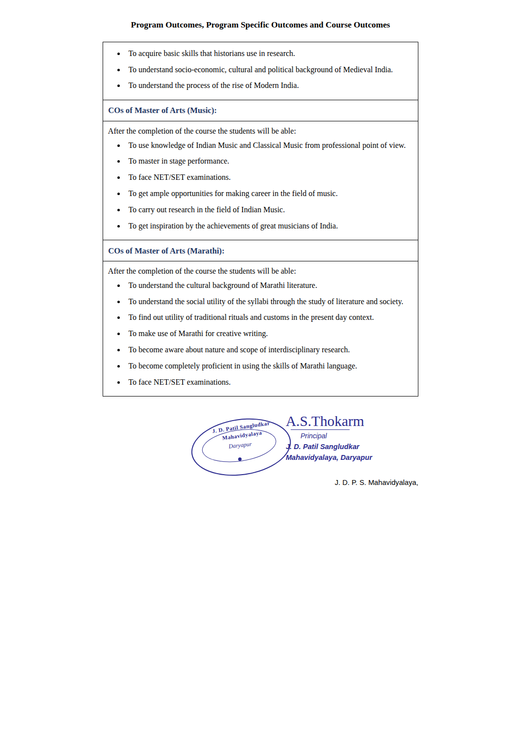Program Outcomes, Program Specific Outcomes and Course Outcomes
| To acquire basic skills that historians use in research. To understand socio-economic, cultural and political background of Medieval India. To understand the process of the rise of Modern India. |
| COs of Master of Arts (Music): |
| After the completion of the course the students will be able: To use knowledge of Indian Music and Classical Music from professional point of view. To master in stage performance. To face NET/SET examinations. To get ample opportunities for making career in the field of music. To carry out research in the field of Indian Music. To get inspiration by the achievements of great musicians of India. |
| COs of Master of Arts (Marathi): |
| After the completion of the course the students will be able: To understand the cultural background of Marathi literature. To understand the social utility of the syllabi through the study of literature and society. To find out utility of traditional rituals and customs in the present day context. To make use of Marathi for creative writing. To become aware about nature and scope of interdisciplinary research. To become completely proficient in using the skills of Marathi language. To face NET/SET examinations. |
J. D. Patil Sangludkar Mahavidyalaya
Daryapur
A.S.Thokarm
Principal
J. D. Patil Sangludkar
Mahavidyalaya, Daryapur
J. D. P. S. Mahavidyalaya,